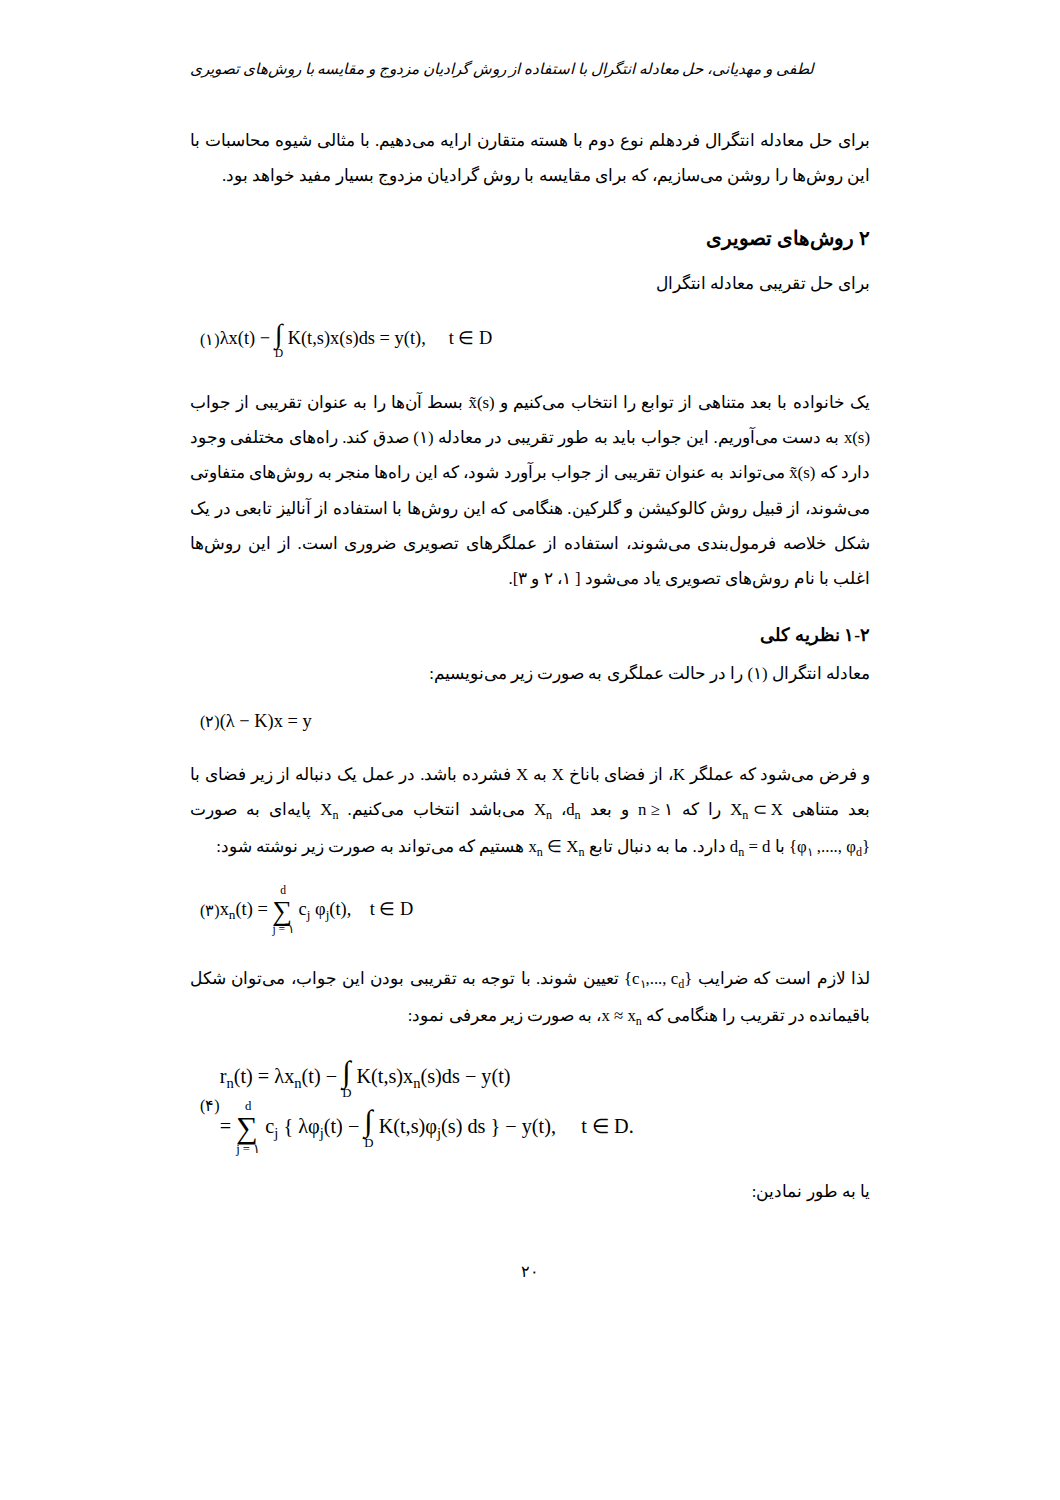لطفی و مهدیانی، حل معادله انتگرال با استفاده از روش گرادیان مزدوج و مقایسه با روش‌های تصویری
برای حل معادله انتگرال فردهلم نوع دوم با هسته متقارن ارایه می‌دهیم. با مثالی شیوه محاسبات با این روش‌ها را روشن می‌سازیم، که برای مقایسه با روش گرادیان مزدوج بسیار مفید خواهد بود.
۲ روش‌های تصویری
برای حل تقریبی معادله انتگرال
(۱)
λx(t) − ∫D K(t,s)x(s)ds = y(t), t ∈ D
یک خانواده با بعد متناهی از توابع را انتخاب می‌کنیم و x̃(s) بسط آن‌ها را به عنوان تقریبی از جواب x(s) به دست می‌آوریم. این جواب باید به طور تقریبی در معادله (۱) صدق کند. راه‌های مختلفی وجود دارد که x̃(s) می‌تواند به عنوان تقریبی از جواب برآورد شود، که این راه‌ها منجر به روش‌های متفاوتی می‌شوند، از قبیل روش کالوکیشن و گلرکین. هنگامی که این روش‌ها با استفاده از آنالیز تابعی در یک شکل خلاصه فرمول‌بندی می‌شوند، استفاده از عملگرهای تصویری ضروری است. از این روش‌ها اغلب با نام روش‌های تصویری یاد می‌شود [ ۱، ۲ و ۳].
۱-۲ نظریه کلی
معادله انتگرال (۱) را در حالت عملگری به صورت زیر می‌نویسیم:
(۲)
(λ − K)x = y
و فرض می‌شود که عملگر K، از فضای باناخ X به X فشرده باشد. در عمل یک دنباله از زیر فضای با بعد متناهی Xn ⊂ X را که n ≥ ۱ و بعد dn، Xn می‌باشد انتخاب می‌کنیم. Xn پایه‌ای به صورت {φ۱ ,...., φd} با dn = d دارد. ما به دنبال تابع xn ∈ Xn هستیم که می‌تواند به صورت زیر نوشته شود:
(۳)
xn(t) = d∑j = ۱ cj φj(t), t ∈ D
لذا لازم است که ضرایب {c۱,..., cd} تعیین شوند. با توجه به تقریبی بودن این جواب، می‌توان شکل باقیمانده در تقریب را هنگامی که x ≈ xn، به صورت زیر معرفی نمود:
(۴)
rn(t) = λxn(t) − ∫D K(t,s)xn(s)ds − y(t)
= d∑j = ۱ cj { λφj(t) − ∫D K(t,s)φj(s) ds } − y(t), t ∈ D.
یا به طور نمادین:
۲۰